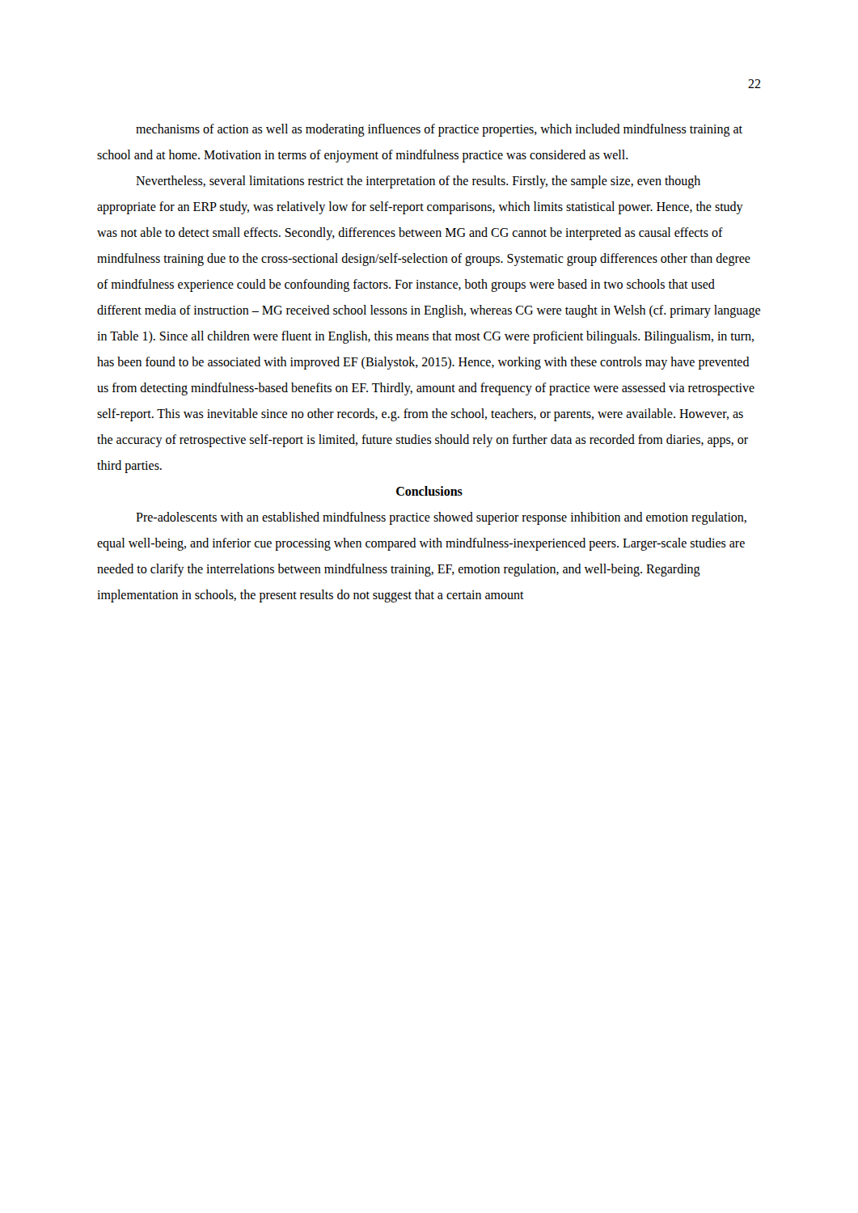22
mechanisms of action as well as moderating influences of practice properties, which included mindfulness training at school and at home. Motivation in terms of enjoyment of mindfulness practice was considered as well.
Nevertheless, several limitations restrict the interpretation of the results. Firstly, the sample size, even though appropriate for an ERP study, was relatively low for self-report comparisons, which limits statistical power. Hence, the study was not able to detect small effects. Secondly, differences between MG and CG cannot be interpreted as causal effects of mindfulness training due to the cross-sectional design/self-selection of groups. Systematic group differences other than degree of mindfulness experience could be confounding factors. For instance, both groups were based in two schools that used different media of instruction – MG received school lessons in English, whereas CG were taught in Welsh (cf. primary language in Table 1). Since all children were fluent in English, this means that most CG were proficient bilinguals. Bilingualism, in turn, has been found to be associated with improved EF (Bialystok, 2015). Hence, working with these controls may have prevented us from detecting mindfulness-based benefits on EF. Thirdly, amount and frequency of practice were assessed via retrospective self-report. This was inevitable since no other records, e.g. from the school, teachers, or parents, were available. However, as the accuracy of retrospective self-report is limited, future studies should rely on further data as recorded from diaries, apps, or third parties.
Conclusions
Pre-adolescents with an established mindfulness practice showed superior response inhibition and emotion regulation, equal well-being, and inferior cue processing when compared with mindfulness-inexperienced peers. Larger-scale studies are needed to clarify the interrelations between mindfulness training, EF, emotion regulation, and well-being. Regarding implementation in schools, the present results do not suggest that a certain amount